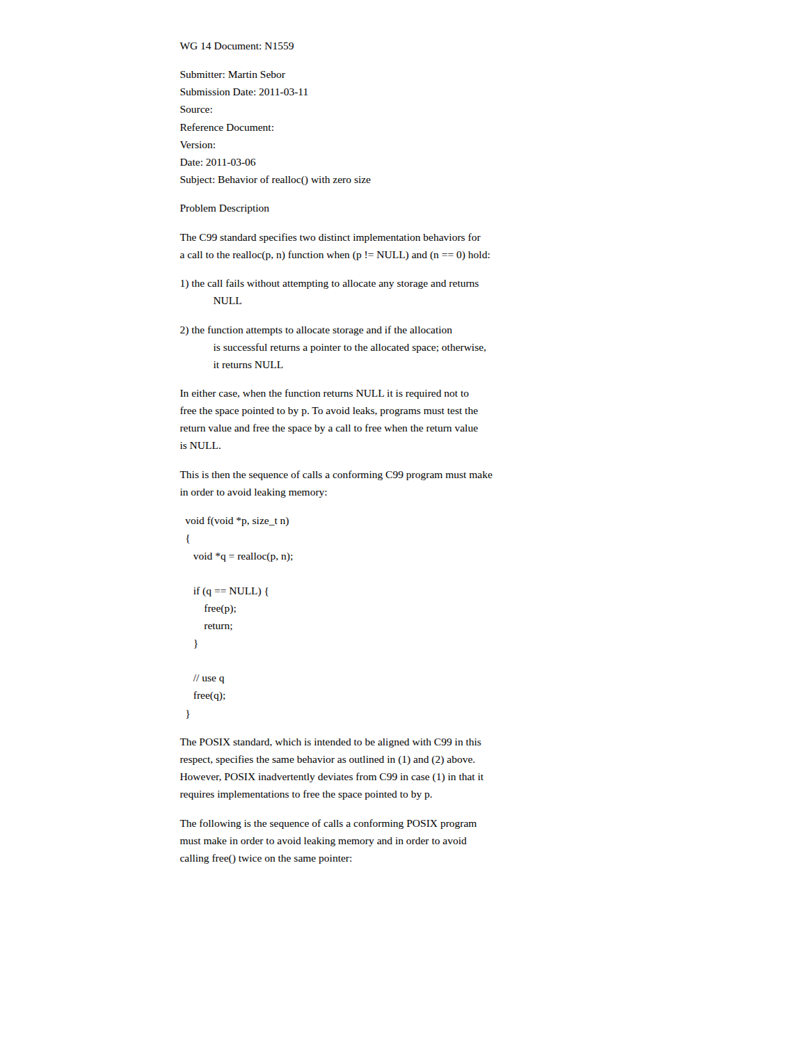WG 14 Document: N1559
Submitter: Martin Sebor
Submission Date: 2011-03-11
Source:
Reference Document:
Version:
Date: 2011-03-06
Subject: Behavior of realloc() with zero size
Problem Description
The C99 standard specifies two distinct implementation behaviors for
a call to the realloc(p, n) function when (p != NULL) and (n == 0) hold:
1) the call fails without attempting to allocate any storage and returns
NULL
2) the function attempts to allocate storage and if the allocation
is successful returns a pointer to the allocated space; otherwise,
it returns NULL
In either case, when the function returns NULL it is required not to
free the space pointed to by p. To avoid leaks, programs must test the
return value and free the space by a call to free when the return value
is NULL.
This is then the sequence of calls a conforming C99 program must make
in order to avoid leaking memory:
  void f(void *p, size_t n)
  {
     void *q = realloc(p, n);

     if (q == NULL) {
         free(p);
         return;
     }

     // use q
     free(q);
  }
The POSIX standard, which is intended to be aligned with C99 in this
respect, specifies the same behavior as outlined in (1) and (2) above.
However, POSIX inadvertently deviates from C99 in case (1) in that it
requires implementations to free the space pointed to by p.
The following is the sequence of calls a conforming POSIX program
must make in order to avoid leaking memory and in order to avoid
calling free() twice on the same pointer: